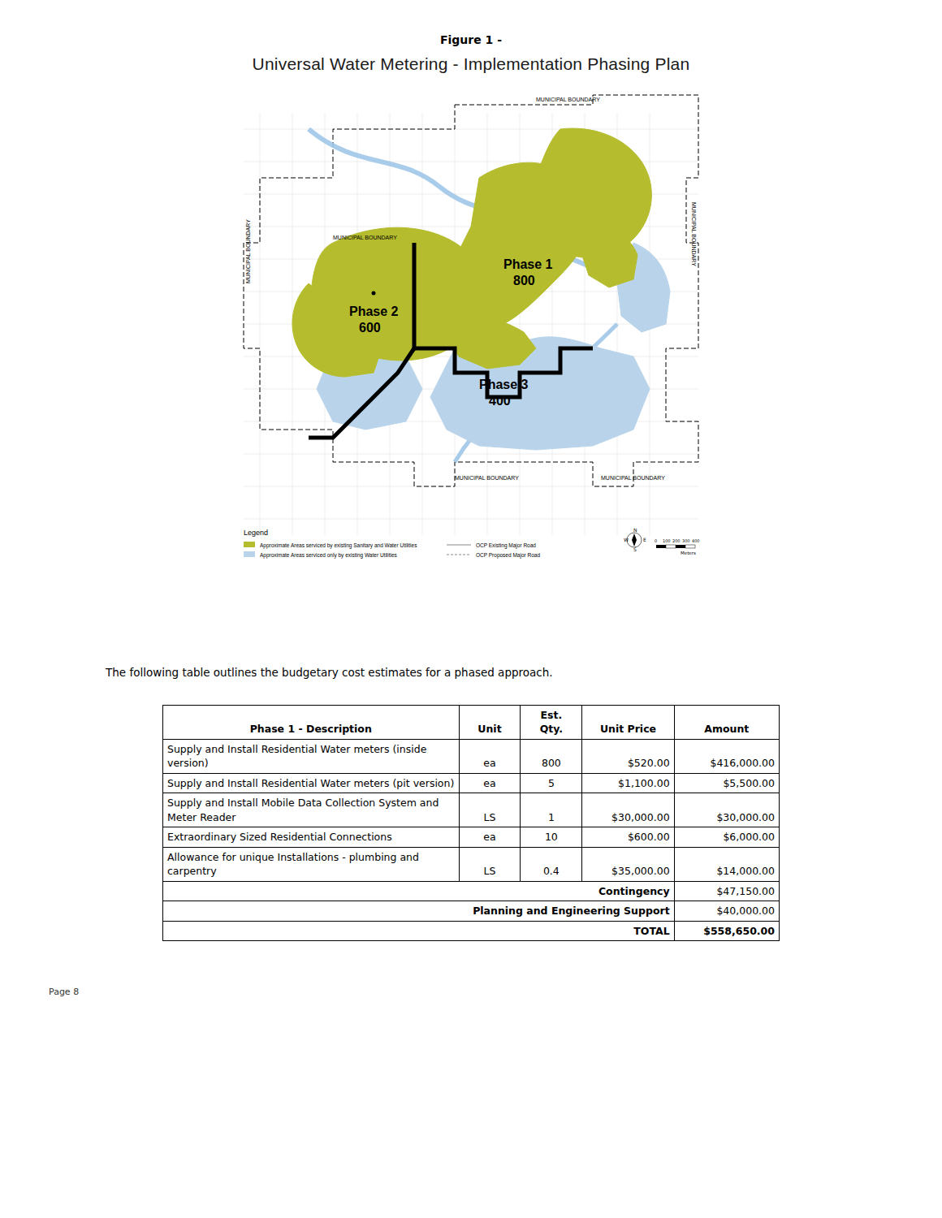Figure 1 -
Universal Water Metering - Implementation Phasing Plan
MUNICIPAL BOUNDARY MUNICIPAL BOUNDARY MUNICIPAL BOUNDARY MUNICIPAL BOUNDARY MUNICIPAL BOUNDARY MUNICIPAL BOUNDARY Phase 1 800 Phase 2 600 Phase 3 400 Legend Approximate Areas serviced by existing Sanitary and Water Utilities OCP Existing Major Road Approximate Areas serviced only by existing Water Utilities OCP Proposed Major Road N W E S 0 100 200 300 400 Meters
The following table outlines the budgetary cost estimates for a phased approach.
| Phase 1 - Description | Unit | Est. Qty. | Unit Price | Amount |
| --- | --- | --- | --- | --- |
| Supply and Install Residential Water meters (inside version) | ea | 800 | $520.00 | $416,000.00 |
| Supply and Install Residential Water meters (pit version) | ea | 5 | $1,100.00 | $5,500.00 |
| Supply and Install Mobile Data Collection System and Meter Reader | LS | 1 | $30,000.00 | $30,000.00 |
| Extraordinary Sized Residential Connections | ea | 10 | $600.00 | $6,000.00 |
| Allowance for unique Installations - plumbing and carpentry | LS | 0.4 | $35,000.00 | $14,000.00 |
| Contingency | $47,150.00 |
| Planning and Engineering Support | $40,000.00 |
| TOTAL | $558,650.00 |
Page 8